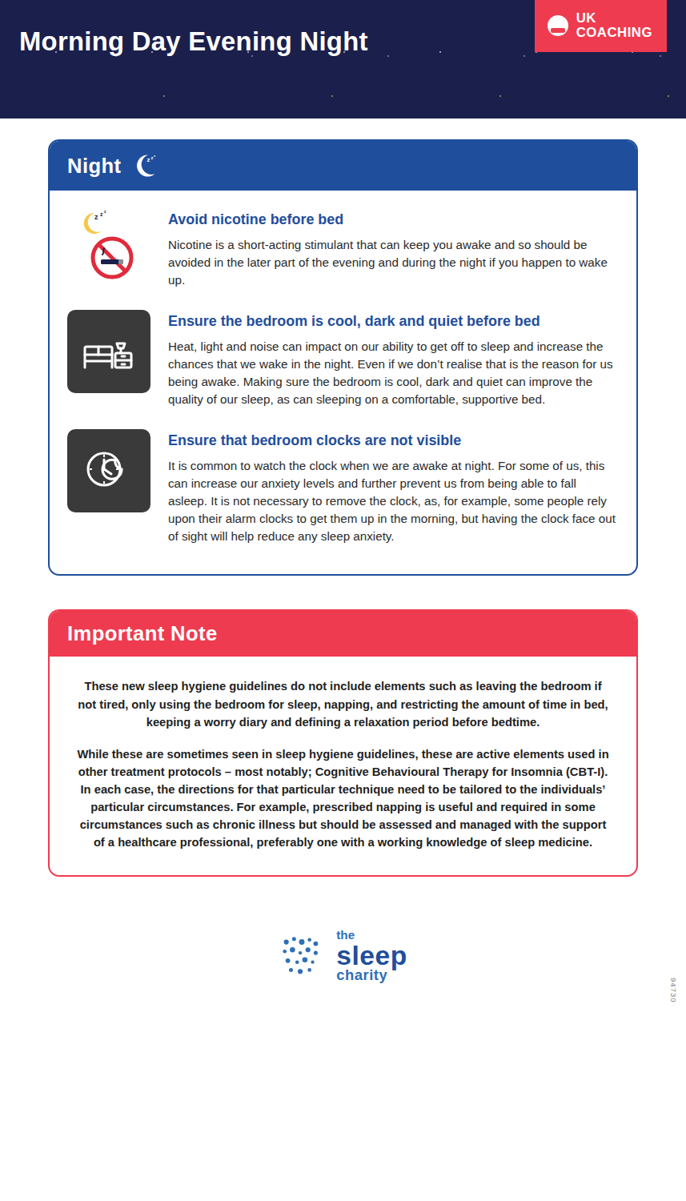Morning Day Evening Night
UK
COACHING
Night
z z z
z z z
Avoid nicotine before bed
Nicotine is a short-acting stimulant that can keep you awake and so should be avoided in the later part of the evening and during the night if you happen to wake up.
Ensure the bedroom is cool, dark and quiet before bed
Heat, light and noise can impact on our ability to get off to sleep and increase the chances that we wake in the night. Even if we don’t realise that is the reason for us being awake. Making sure the bedroom is cool, dark and quiet can improve the quality of our sleep, as can sleeping on a comfortable, supportive bed.
Ensure that bedroom clocks are not visible
It is common to watch the clock when we are awake at night. For some of us, this can increase our anxiety levels and further prevent us from being able to fall asleep. It is not necessary to remove the clock, as, for example, some people rely upon their alarm clocks to get them up in the morning, but having the clock face out of sight will help reduce any sleep anxiety.
Important Note
These new sleep hygiene guidelines do not include elements such as leaving the bedroom if not tired, only using the bedroom for sleep, napping, and restricting the amount of time in bed, keeping a worry diary and defining a relaxation period before bedtime.
While these are sometimes seen in sleep hygiene guidelines, these are active elements used in other treatment protocols – most notably; Cognitive Behavioural Therapy for Insomnia (CBT-I). In each case, the directions for that particular technique need to be tailored to the individuals’ particular circumstances. For example, prescribed napping is useful and required in some circumstances such as chronic illness but should be assessed and managed with the support of a healthcare professional, preferably one with a working knowledge of sleep medicine.
the sleep charity
94730